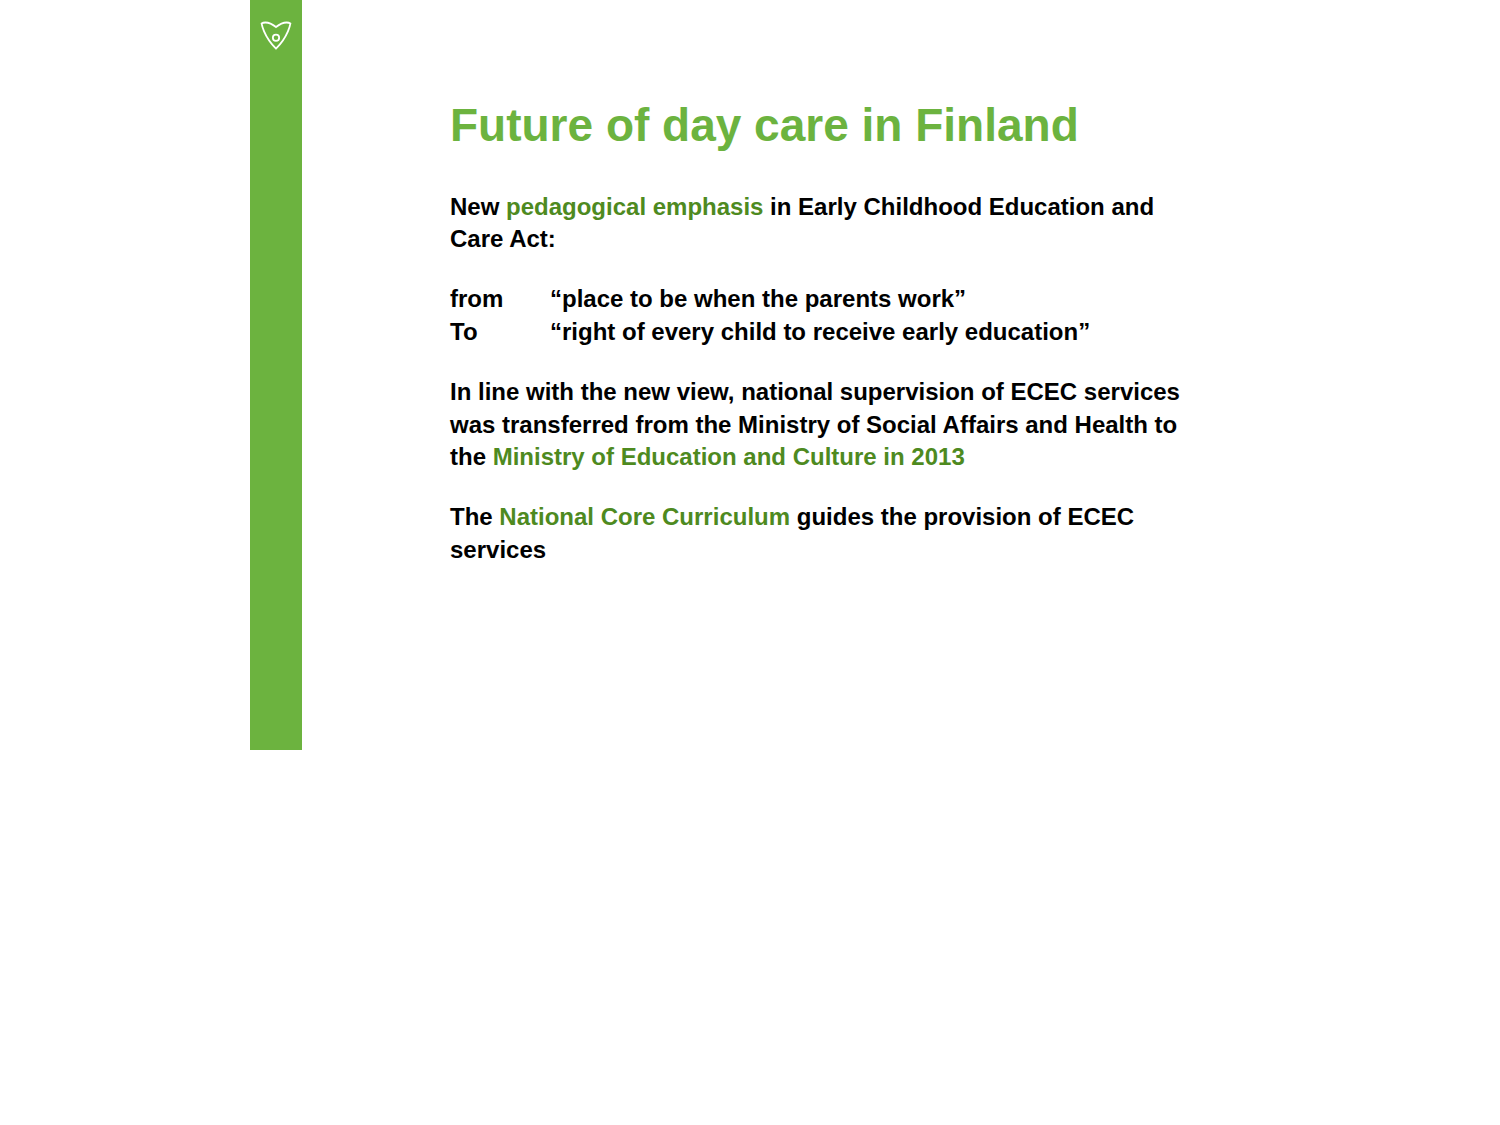Future of day care in Finland
New pedagogical emphasis in Early Childhood Education and Care Act:
from“place to be when the parents work” To“right of every child to receive early education”
In line with the new view, national supervision of ECEC services was transferred from the Ministry of Social Affairs and Health to the Ministry of Education and Culture in 2013
The National Core Curriculum guides the provision of ECEC services